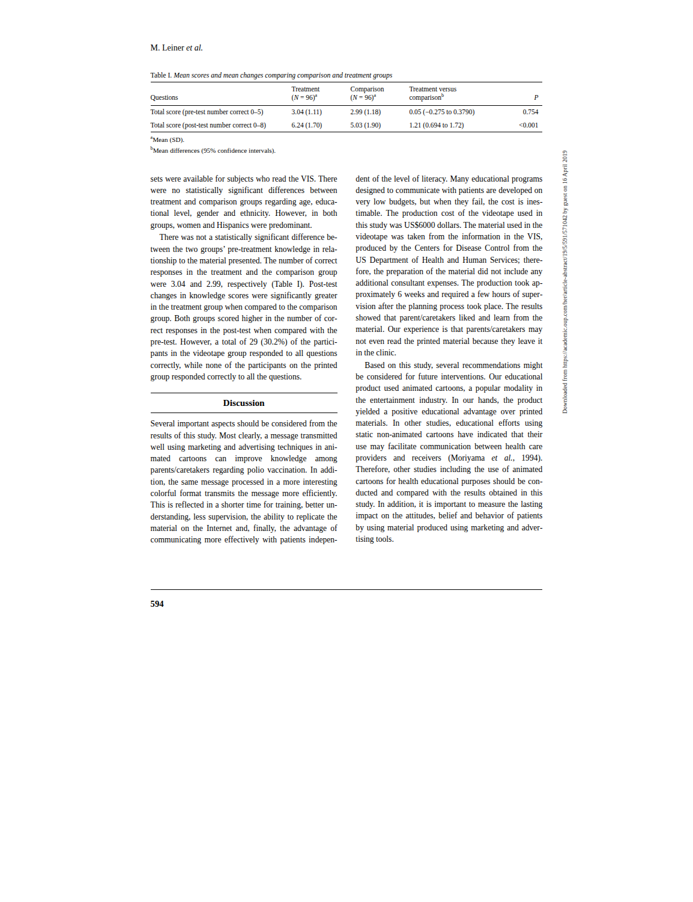Downloaded from https://academic.oup.com/her/article-abstract/19/5/591/571042 by guest on 16 April 2019
M. Leiner et al.
Table I. Mean scores and mean changes comparing comparison and treatment groups
| Questions | Treatment ( N = 96) a | Comparison ( N = 96) a | Treatment versus comparison b | P |
| --- | --- | --- | --- | --- |
| Total score (pre-test number correct 0–5) | 3.04 (1.11) | 2.99 (1.18) | 0.05 (−0.275 to 0.3790) | 0.754 |
| Total score (post-test number correct 0–8) | 6.24 (1.70) | 5.03 (1.90) | 1.21 (0.694 to 1.72) | <0.001 |
aMean (SD).
bMean differences (95% confidence intervals).
sets were available for subjects who read the VIS. There were no statistically significant differences between treatment and comparison groups regarding age, educational level, gender and ethnicity. However, in both groups, women and Hispanics were predominant.
There was not a statistically significant difference between the two groups’ pre-treatment knowledge in relationship to the material presented. The number of correct responses in the treatment and the comparison group were 3.04 and 2.99, respectively (Table I). Post-test changes in knowledge scores were significantly greater in the treatment group when compared to the comparison group. Both groups scored higher in the number of correct responses in the post-test when compared with the pre-test. However, a total of 29 (30.2%) of the participants in the videotape group responded to all questions correctly, while none of the participants on the printed group responded correctly to all the questions.
Discussion
Several important aspects should be considered from the results of this study. Most clearly, a message transmitted well using marketing and advertising techniques in animated cartoons can improve knowledge among parents/caretakers regarding polio vaccination. In addition, the same message processed in a more interesting colorful format transmits the message more efficiently. This is reflected in a shorter time for training, better understanding, less supervision, the ability to replicate the material on the Internet and, finally, the advantage of communicating more effectively with patients independent of the level of literacy. Many educational programs designed to communicate with patients are developed on very low budgets, but when they fail, the cost is inestimable. The production cost of the videotape used in this study was US$6000 dollars. The material used in the videotape was taken from the information in the VIS, produced by the Centers for Disease Control from the US Department of Health and Human Services; therefore, the preparation of the material did not include any additional consultant expenses. The production took approximately 6 weeks and required a few hours of supervision after the planning process took place. The results showed that parent/caretakers liked and learn from the material. Our experience is that parents/caretakers may not even read the printed material because they leave it in the clinic.
Based on this study, several recommendations might be considered for future interventions. Our educational product used animated cartoons, a popular modality in the entertainment industry. In our hands, the product yielded a positive educational advantage over printed materials. In other studies, educational efforts using static non-animated cartoons have indicated that their use may facilitate communication between health care providers and receivers (Moriyama et al., 1994). Therefore, other studies including the use of animated cartoons for health educational purposes should be conducted and compared with the results obtained in this study. In addition, it is important to measure the lasting impact on the attitudes, belief and behavior of patients by using material produced using marketing and advertising tools.
594